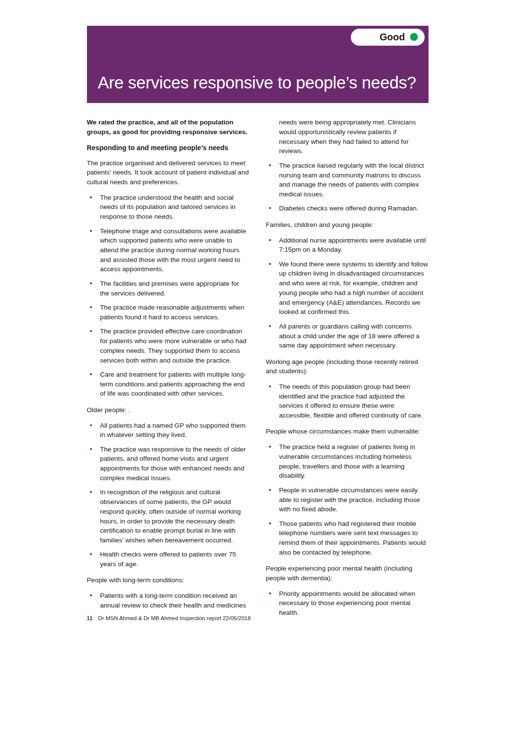Good
Are services responsive to people’s needs?
We rated the practice, and all of the population groups, as good for providing responsive services.
Responding to and meeting people’s needs
The practice organised and delivered services to meet patients’ needs. It took account of patient individual and cultural needs and preferences.
The practice understood the health and social needs of its population and tailored services in response to those needs.
Telephone triage and consultations were available which supported patients who were unable to attend the practice during normal working hours and assisted those with the most urgent need to access appointments.
The facilities and premises were appropriate for the services delivered.
The practice made reasonable adjustments when patients found it hard to access services.
The practice provided effective care coordination for patients who were more vulnerable or who had complex needs. They supported them to access services both within and outside the practice.
Care and treatment for patients with multiple long-term conditions and patients approaching the end of life was coordinated with other services.
Older people: .
All patients had a named GP who supported them in whatever setting they lived.
The practice was responsive to the needs of older patients, and offered home visits and urgent appointments for those with enhanced needs and complex medical issues.
In recognition of the religious and cultural observances of some patients, the GP would respond quickly, often outside of normal working hours, in order to provide the necessary death certification to enable prompt burial in line with families’ wishes when bereavement occurred.
Health checks were offered to patients over 75 years of age.
People with long-term conditions:
Patients with a long-term condition received an annual review to check their health and medicines needs were being appropriately met. Clinicians would opportunistically review patients if necessary when they had failed to attend for reviews.
The practice liaised regularly with the local district nursing team and community matrons to discuss and manage the needs of patients with complex medical issues.
Diabetes checks were offered during Ramadan.
Families, children and young people:
Additional nurse appointments were available until 7:15pm on a Monday.
We found there were systems to identify and follow up children living in disadvantaged circumstances and who were at risk, for example, children and young people who had a high number of accident and emergency (A&E) attendances. Records we looked at confirmed this.
All parents or guardians calling with concerns about a child under the age of 18 were offered a same day appointment when necessary.
Working age people (including those recently retired and students):
The needs of this population group had been identified and the practice had adjusted the services it offered to ensure these were accessible, flexible and offered continuity of care.
People whose circumstances make them vulnerable:
The practice held a register of patients living in vulnerable circumstances including homeless people, travellers and those with a learning disability.
People in vulnerable circumstances were easily able to register with the practice, including those with no fixed abode.
Those patients who had registered their mobile telephone numbers were sent text messages to remind them of their appointments. Patients would also be contacted by telephone.
People experiencing poor mental health (including people with dementia):
Priority appointments would be allocated when necessary to those experiencing poor mental health.
11 Dr MSN Ahmed & Dr MB Ahmed Inspection report 22/05/2018